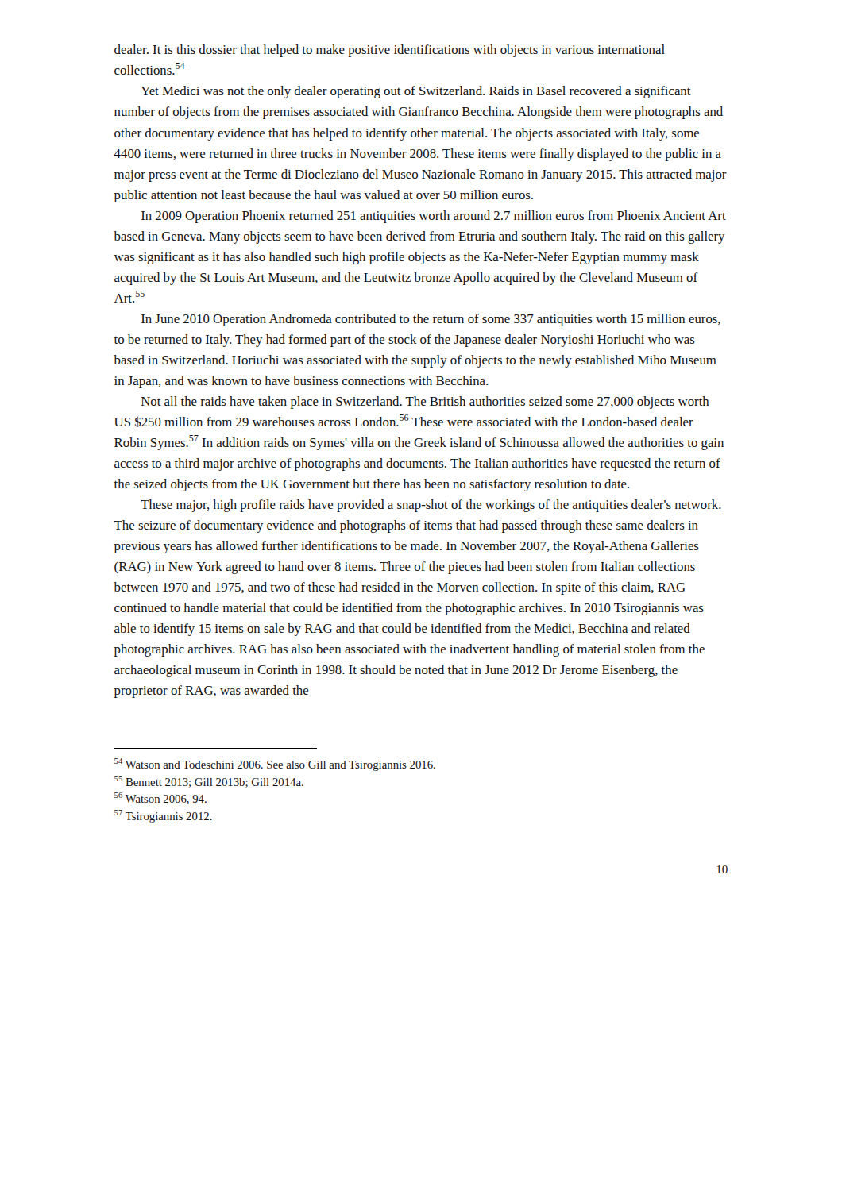dealer. It is this dossier that helped to make positive identifications with objects in various international collections.54
Yet Medici was not the only dealer operating out of Switzerland. Raids in Basel recovered a significant number of objects from the premises associated with Gianfranco Becchina. Alongside them were photographs and other documentary evidence that has helped to identify other material. The objects associated with Italy, some 4400 items, were returned in three trucks in November 2008. These items were finally displayed to the public in a major press event at the Terme di Diocleziano del Museo Nazionale Romano in January 2015. This attracted major public attention not least because the haul was valued at over 50 million euros.
In 2009 Operation Phoenix returned 251 antiquities worth around 2.7 million euros from Phoenix Ancient Art based in Geneva. Many objects seem to have been derived from Etruria and southern Italy. The raid on this gallery was significant as it has also handled such high profile objects as the Ka-Nefer-Nefer Egyptian mummy mask acquired by the St Louis Art Museum, and the Leutwitz bronze Apollo acquired by the Cleveland Museum of Art.55
In June 2010 Operation Andromeda contributed to the return of some 337 antiquities worth 15 million euros, to be returned to Italy. They had formed part of the stock of the Japanese dealer Noryioshi Horiuchi who was based in Switzerland. Horiuchi was associated with the supply of objects to the newly established Miho Museum in Japan, and was known to have business connections with Becchina.
Not all the raids have taken place in Switzerland. The British authorities seized some 27,000 objects worth US $250 million from 29 warehouses across London.56 These were associated with the London-based dealer Robin Symes.57 In addition raids on Symes' villa on the Greek island of Schinoussa allowed the authorities to gain access to a third major archive of photographs and documents. The Italian authorities have requested the return of the seized objects from the UK Government but there has been no satisfactory resolution to date.
These major, high profile raids have provided a snap-shot of the workings of the antiquities dealer's network. The seizure of documentary evidence and photographs of items that had passed through these same dealers in previous years has allowed further identifications to be made. In November 2007, the Royal-Athena Galleries (RAG) in New York agreed to hand over 8 items. Three of the pieces had been stolen from Italian collections between 1970 and 1975, and two of these had resided in the Morven collection. In spite of this claim, RAG continued to handle material that could be identified from the photographic archives. In 2010 Tsirogiannis was able to identify 15 items on sale by RAG and that could be identified from the Medici, Becchina and related photographic archives. RAG has also been associated with the inadvertent handling of material stolen from the archaeological museum in Corinth in 1998. It should be noted that in June 2012 Dr Jerome Eisenberg, the proprietor of RAG, was awarded the
54 Watson and Todeschini 2006. See also Gill and Tsirogiannis 2016.
55 Bennett 2013; Gill 2013b; Gill 2014a.
56 Watson 2006, 94.
57 Tsirogiannis 2012.
10